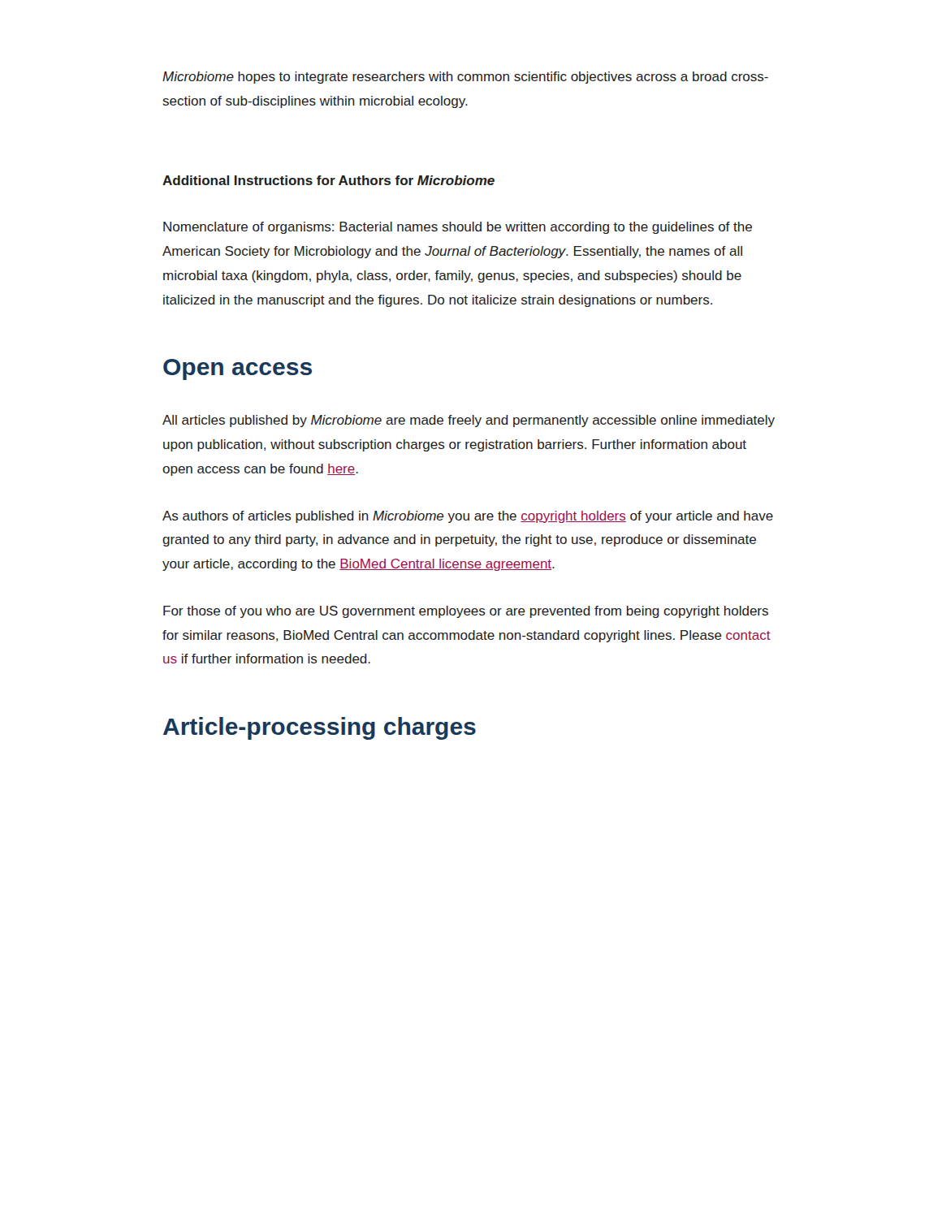Microbiome hopes to integrate researchers with common scientific objectives across a broad cross-section of sub-disciplines within microbial ecology.
Additional Instructions for Authors for Microbiome
Nomenclature of organisms: Bacterial names should be written according to the guidelines of the American Society for Microbiology and the Journal of Bacteriology. Essentially, the names of all microbial taxa (kingdom, phyla, class, order, family, genus, species, and subspecies) should be italicized in the manuscript and the figures. Do not italicize strain designations or numbers.
Open access
All articles published by Microbiome are made freely and permanently accessible online immediately upon publication, without subscription charges or registration barriers. Further information about open access can be found here.
As authors of articles published in Microbiome you are the copyright holders of your article and have granted to any third party, in advance and in perpetuity, the right to use, reproduce or disseminate your article, according to the BioMed Central license agreement.
For those of you who are US government employees or are prevented from being copyright holders for similar reasons, BioMed Central can accommodate non-standard copyright lines. Please contact us if further information is needed.
Article-processing charges